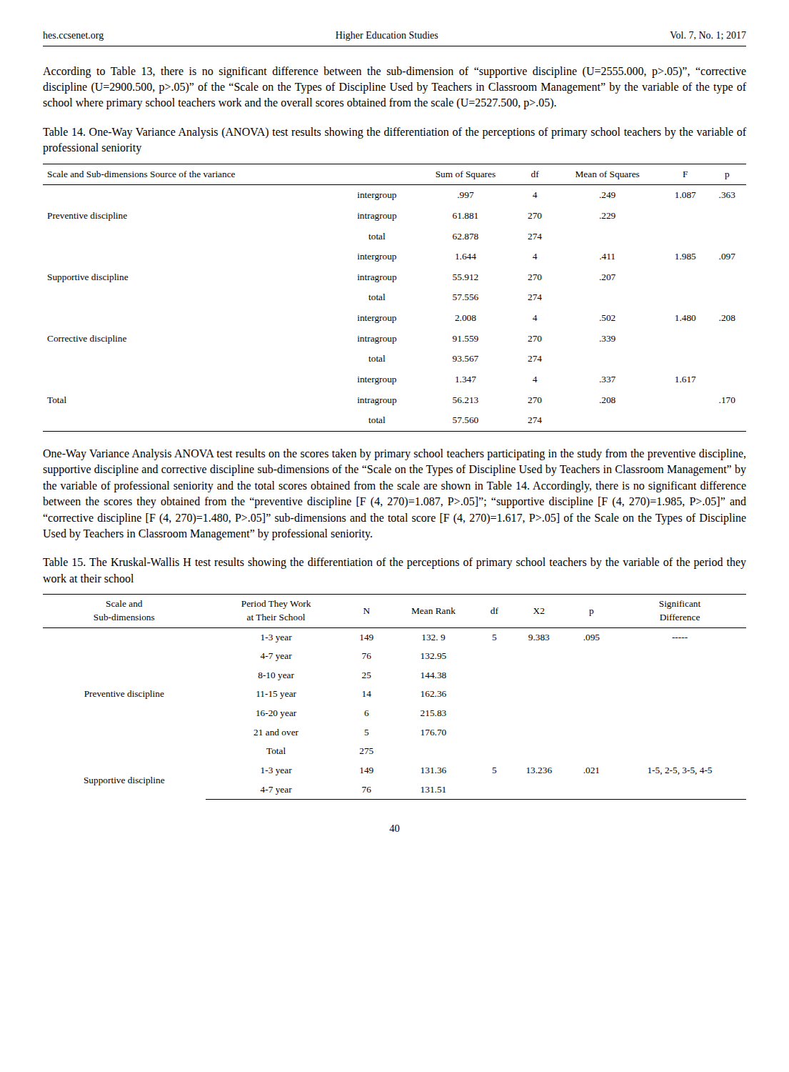hes.ccsenet.org
Higher Education Studies
Vol. 7, No. 1; 2017
According to Table 13, there is no significant difference between the sub-dimension of “supportive discipline (U=2555.000, p>.05)”, “corrective discipline (U=2900.500, p>.05)” of the “Scale on the Types of Discipline Used by Teachers in Classroom Management” by the variable of the type of school where primary school teachers work and the overall scores obtained from the scale (U=2527.500, p>.05).
Table 14. One-Way Variance Analysis (ANOVA) test results showing the differentiation of the perceptions of primary school teachers by the variable of professional seniority
| Scale and Sub-dimensions Source of the variance | | Sum of Squares | df | Mean of Squares | F | p |
| --- | --- | --- | --- | --- | --- | --- |
| | intergroup | .997 | 4 | .249 | 1.087 | .363 |
| Preventive discipline | intragroup | 61.881 | 270 | .229 | | |
| | total | 62.878 | 274 | | | |
| | intergroup | 1.644 | 4 | .411 | 1.985 | .097 |
| Supportive discipline | intragroup | 55.912 | 270 | .207 | | |
| | total | 57.556 | 274 | | | |
| | intergroup | 2.008 | 4 | .502 | 1.480 | .208 |
| Corrective discipline | intragroup | 91.559 | 270 | .339 | | |
| | total | 93.567 | 274 | | | |
| | intergroup | 1.347 | 4 | .337 | 1.617 | .170 |
| Total | intragroup | 56.213 | 270 | .208 | |
| | total | 57.560 | 274 | | | |
One-Way Variance Analysis ANOVA test results on the scores taken by primary school teachers participating in the study from the preventive discipline, supportive discipline and corrective discipline sub-dimensions of the “Scale on the Types of Discipline Used by Teachers in Classroom Management” by the variable of professional seniority and the total scores obtained from the scale are shown in Table 14. Accordingly, there is no significant difference between the scores they obtained from the “preventive discipline [F (4, 270)=1.087, P>.05]”; “supportive discipline [F (4, 270)=1.985, P>.05]” and “corrective discipline [F (4, 270)=1.480, P>.05]” sub-dimensions and the total score [F (4, 270)=1.617, P>.05] of the Scale on the Types of Discipline Used by Teachers in Classroom Management” by professional seniority.
Table 15. The Kruskal-Wallis H test results showing the differentiation of the perceptions of primary school teachers by the variable of the period they work at their school
| Scale and Sub-dimensions | Period They Work at Their School | N | Mean Rank | df | X2 | p | Significant Difference |
| --- | --- | --- | --- | --- | --- | --- | --- |
| | 1-3 year | 149 | 132. 9 | 5 | 9.383 | .095 | ----- |
| | 4-7 year | 76 | 132.95 | | | | |
| | 8-10 year | 25 | 144.38 | | | | |
| Preventive discipline | 11-15 year | 14 | 162.36 | | | | |
| | 16-20 year | 6 | 215.83 | | | | |
| | 21 and over | 5 | 176.70 | | | | |
| | Total | 275 | | | | | |
| Supportive discipline | 1-3 year | 149 | 131.36 | 5 | 13.236 | .021 | 1-5, 2-5, 3-5, 4-5 |
| 4-7 year | 76 | 131.51 | | | | |
40